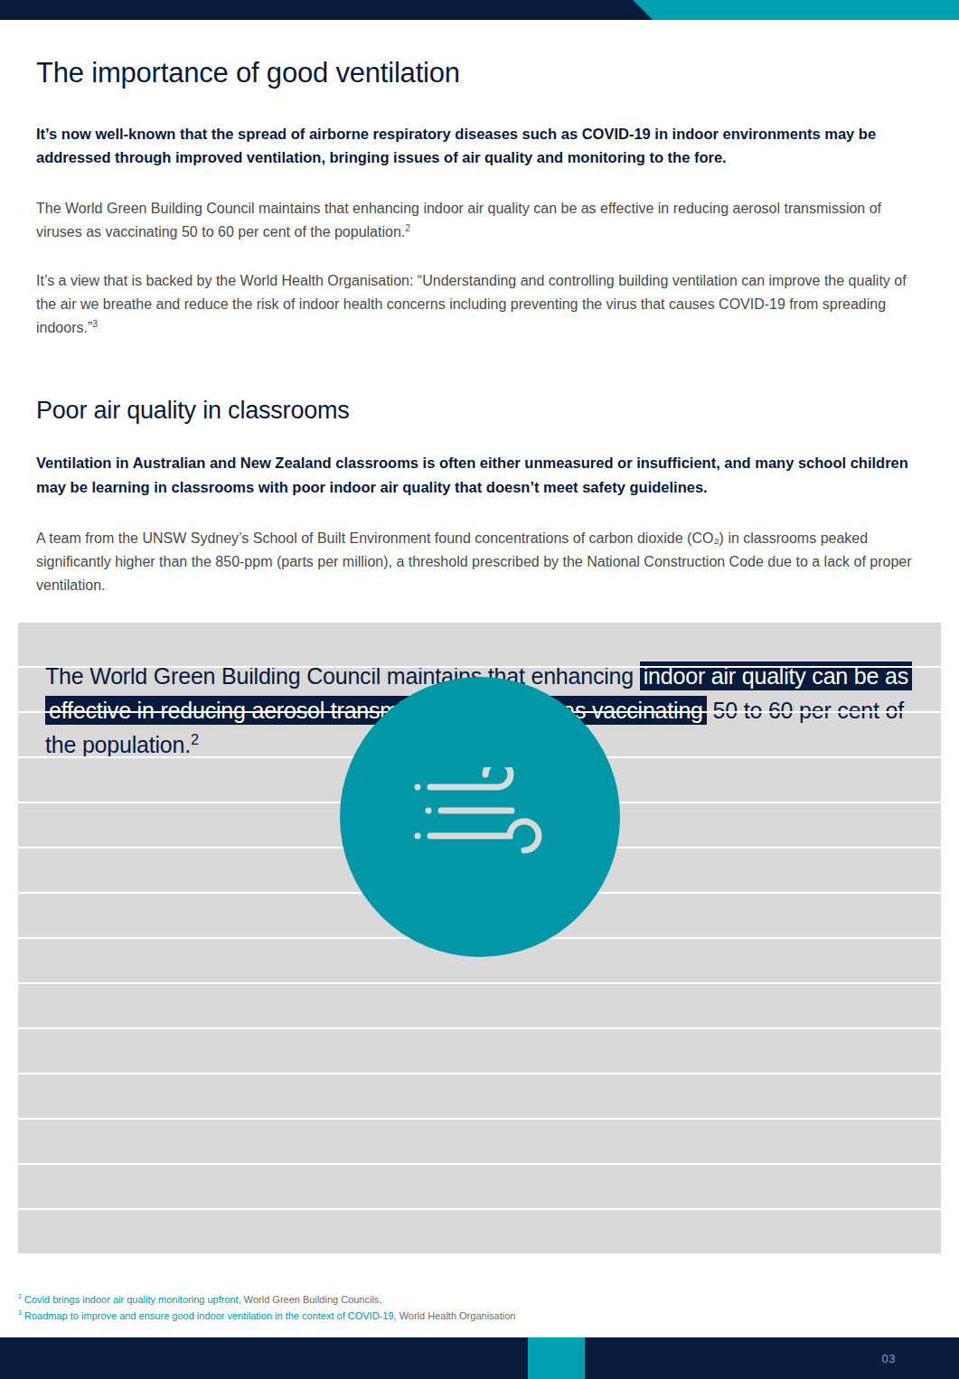The importance of good ventilation
It’s now well-known that the spread of airborne respiratory diseases such as COVID-19 in indoor environments may be addressed through improved ventilation, bringing issues of air quality and monitoring to the fore.
The World Green Building Council maintains that enhancing indoor air quality can be as effective in reducing aerosol transmission of viruses as vaccinating 50 to 60 per cent of the population.2
It’s a view that is backed by the World Health Organisation: “Understanding and controlling building ventilation can improve the quality of the air we breathe and reduce the risk of indoor health concerns including preventing the virus that causes COVID-19 from spreading indoors.”3
Poor air quality in classrooms
Ventilation in Australian and New Zealand classrooms is often either unmeasured or insufficient, and many school children may be learning in classrooms with poor indoor air quality that doesn’t meet safety guidelines.
A team from the UNSW Sydney’s School of Built Environment found concentrations of carbon dioxide (CO₂) in classrooms peaked significantly higher than the 850-ppm (parts per million), a threshold prescribed by the National Construction Code due to a lack of proper ventilation.
The World Green Building Council maintains that enhancing indoor air quality can be as effective in reducing aerosol transmission of viruses as vaccinating 50 to 60 per cent of the population.2
2 Covid brings indoor air quality monitoring upfront, World Green Building Councils,
3 Roadmap to improve and ensure good indoor ventilation in the context of COVID-19, World Health Organisation
03